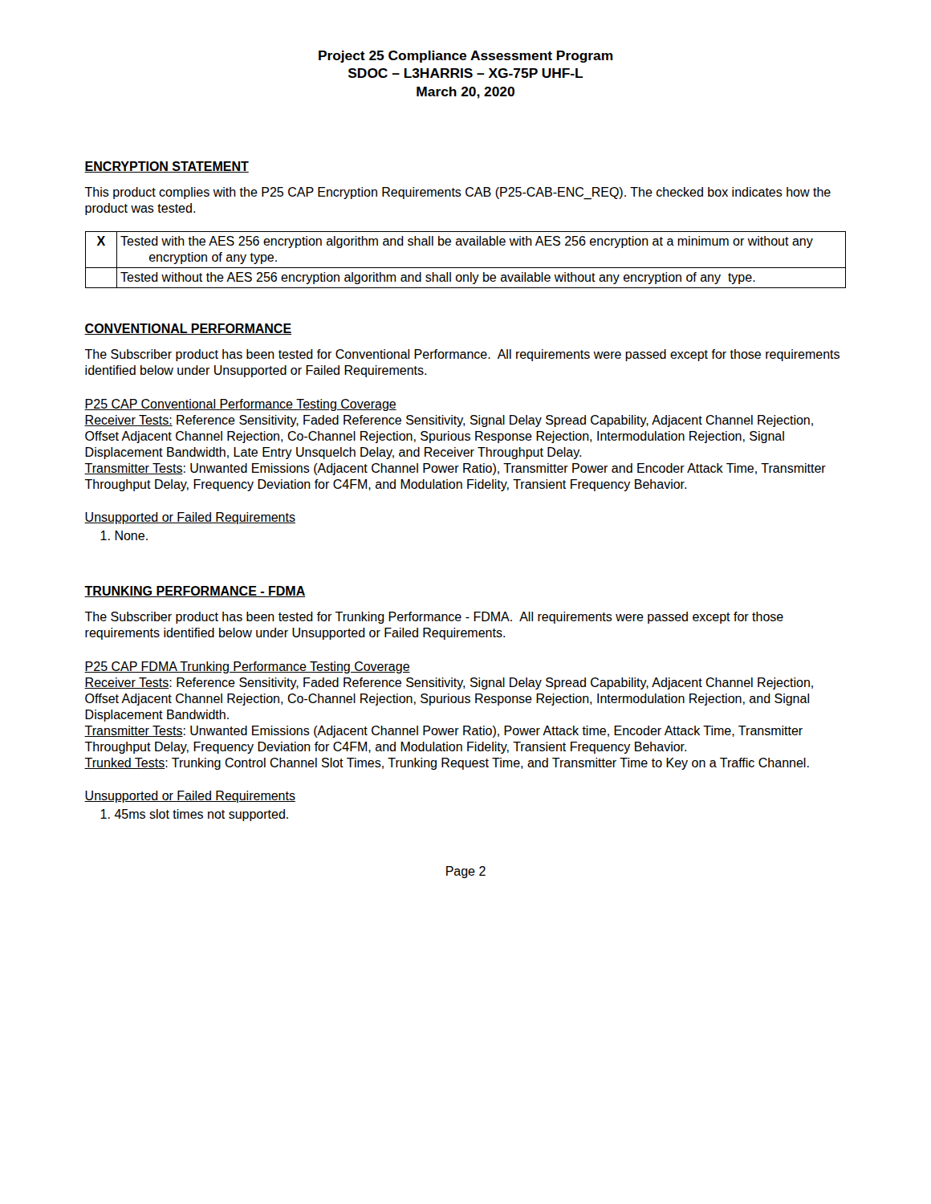Project 25 Compliance Assessment Program
SDOC – L3HARRIS – XG-75P UHF-L
March 20, 2020
ENCRYPTION STATEMENT
This product complies with the P25 CAP Encryption Requirements CAB (P25-CAB-ENC_REQ). The checked box indicates how the product was tested.
| X | Tested with the AES 256 encryption algorithm and shall be available with AES 256 encryption at a minimum or without any encryption of any type. |
| | Tested without the AES 256 encryption algorithm and shall only be available without any encryption of any type. |
CONVENTIONAL PERFORMANCE
The Subscriber product has been tested for Conventional Performance. All requirements were passed except for those requirements identified below under Unsupported or Failed Requirements.
P25 CAP Conventional Performance Testing Coverage
Receiver Tests: Reference Sensitivity, Faded Reference Sensitivity, Signal Delay Spread Capability, Adjacent Channel Rejection, Offset Adjacent Channel Rejection, Co-Channel Rejection, Spurious Response Rejection, Intermodulation Rejection, Signal Displacement Bandwidth, Late Entry Unsquelch Delay, and Receiver Throughput Delay.
Transmitter Tests: Unwanted Emissions (Adjacent Channel Power Ratio), Transmitter Power and Encoder Attack Time, Transmitter Throughput Delay, Frequency Deviation for C4FM, and Modulation Fidelity, Transient Frequency Behavior.
Unsupported or Failed Requirements
None.
TRUNKING PERFORMANCE - FDMA
The Subscriber product has been tested for Trunking Performance - FDMA. All requirements were passed except for those requirements identified below under Unsupported or Failed Requirements.
P25 CAP FDMA Trunking Performance Testing Coverage
Receiver Tests: Reference Sensitivity, Faded Reference Sensitivity, Signal Delay Spread Capability, Adjacent Channel Rejection, Offset Adjacent Channel Rejection, Co-Channel Rejection, Spurious Response Rejection, Intermodulation Rejection, and Signal Displacement Bandwidth.
Transmitter Tests: Unwanted Emissions (Adjacent Channel Power Ratio), Power Attack time, Encoder Attack Time, Transmitter Throughput Delay, Frequency Deviation for C4FM, and Modulation Fidelity, Transient Frequency Behavior.
Trunked Tests: Trunking Control Channel Slot Times, Trunking Request Time, and Transmitter Time to Key on a Traffic Channel.
Unsupported or Failed Requirements
45ms slot times not supported.
Page 2